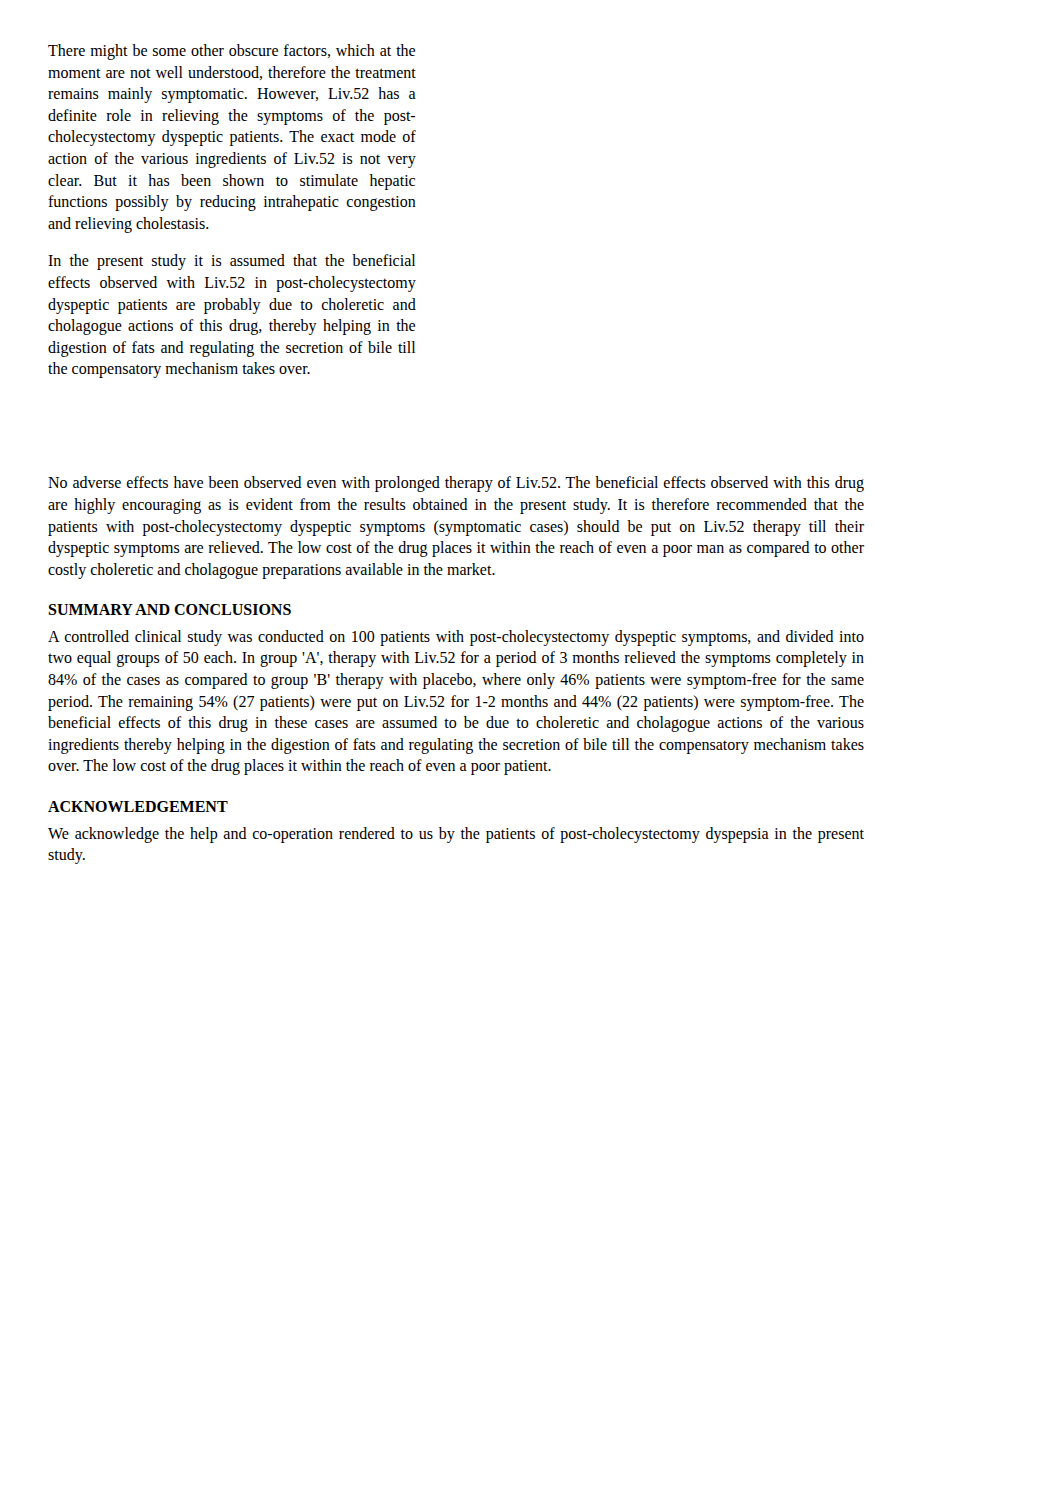There might be some other obscure factors, which at the moment are not well understood, therefore the treatment remains mainly symptomatic. However, Liv.52 has a definite role in relieving the symptoms of the post-cholecystectomy dyspeptic patients. The exact mode of action of the various ingredients of Liv.52 is not very clear. But it has been shown to stimulate hepatic functions possibly by reducing intrahepatic congestion and relieving cholestasis.
In the present study it is assumed that the beneficial effects observed with Liv.52 in post-cholecystectomy dyspeptic patients are probably due to choleretic and cholagogue actions of this drug, thereby helping in the digestion of fats and regulating the secretion of bile till the compensatory mechanism takes over.
No adverse effects have been observed even with prolonged therapy of Liv.52. The beneficial effects observed with this drug are highly encouraging as is evident from the results obtained in the present study. It is therefore recommended that the patients with post-cholecystectomy dyspeptic symptoms (symptomatic cases) should be put on Liv.52 therapy till their dyspeptic symptoms are relieved. The low cost of the drug places it within the reach of even a poor man as compared to other costly choleretic and cholagogue preparations available in the market.
Summary and Conclusions
A controlled clinical study was conducted on 100 patients with post-cholecystectomy dyspeptic symptoms, and divided into two equal groups of 50 each. In group 'A', therapy with Liv.52 for a period of 3 months relieved the symptoms completely in 84% of the cases as compared to group 'B' therapy with placebo, where only 46% patients were symptom-free for the same period. The remaining 54% (27 patients) were put on Liv.52 for 1-2 months and 44% (22 patients) were symptom-free. The beneficial effects of this drug in these cases are assumed to be due to choleretic and cholagogue actions of the various ingredients thereby helping in the digestion of fats and regulating the secretion of bile till the compensatory mechanism takes over. The low cost of the drug places it within the reach of even a poor patient.
Acknowledgement
We acknowledge the help and co-operation rendered to us by the patients of post-cholecystectomy dyspepsia in the present study.